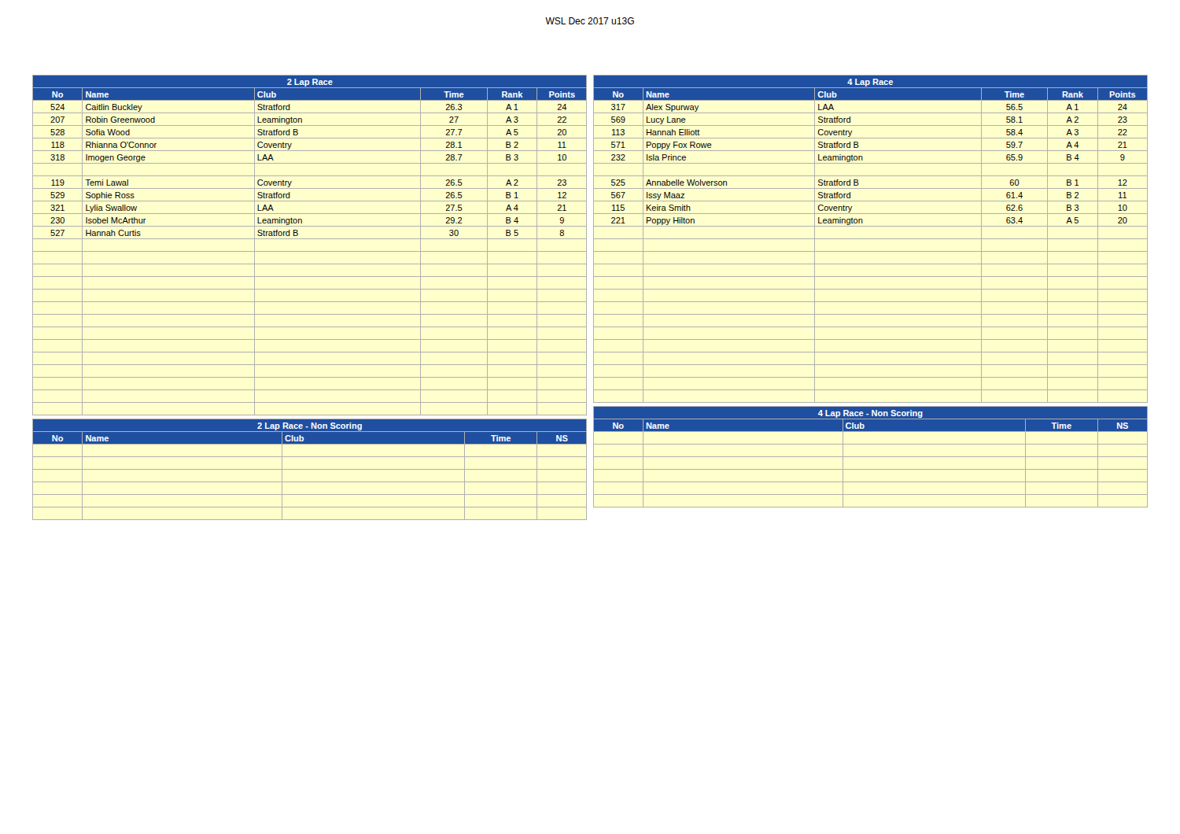WSL Dec 2017 u13G
| / 2 Lap Race / / --- / / No / Name / Club / Time / Rank / Points / / 524 / Caitlin Buckley / Stratford / 26.3 / A 1 / 24 / / 207 / Robin Greenwood / Leamington / 27 / A 3 / 22 / / 528 / Sofia Wood / Stratford B / 27.7 / A 5 / 20 / / 118 / Rhianna O'Connor / Coventry / 28.1 / B 2 / 11 / / 318 / Imogen George / LAA / 28.7 / B 3 / 10 / / 119 / Temi Lawal / Coventry / 26.5 / A 2 / 23 / / 529 / Sophie Ross / Stratford / 26.5 / B 1 / 12 / / 321 / Lylia Swallow / LAA / 27.5 / A 4 / 21 / / 230 / Isobel McArthur / Leamington / 29.2 / B 4 / 9 / / 527 / Hannah Curtis / Stratford B / 30 / B 5 / 8 / / 2 Lap Race - Non Scoring / / --- / / No / Name / Club / Time / NS / | | / 4 Lap Race / / --- / / No / Name / Club / Time / Rank / Points / / 317 / Alex Spurway / LAA / 56.5 / A 1 / 24 / / 569 / Lucy Lane / Stratford / 58.1 / A 2 / 23 / / 113 / Hannah Elliott / Coventry / 58.4 / A 3 / 22 / / 571 / Poppy Fox Rowe / Stratford B / 59.7 / A 4 / 21 / / 232 / Isla Prince / Leamington / 65.9 / B 4 / 9 / / 525 / Annabelle Wolverson / Stratford B / 60 / B 1 / 12 / / 567 / Issy Maaz / Stratford / 61.4 / B 2 / 11 / / 115 / Keira Smith / Coventry / 62.6 / B 3 / 10 / / 221 / Poppy Hilton / Leamington / 63.4 / A 5 / 20 / / 4 Lap Race - Non Scoring / / --- / / No / Name / Club / Time / NS / |